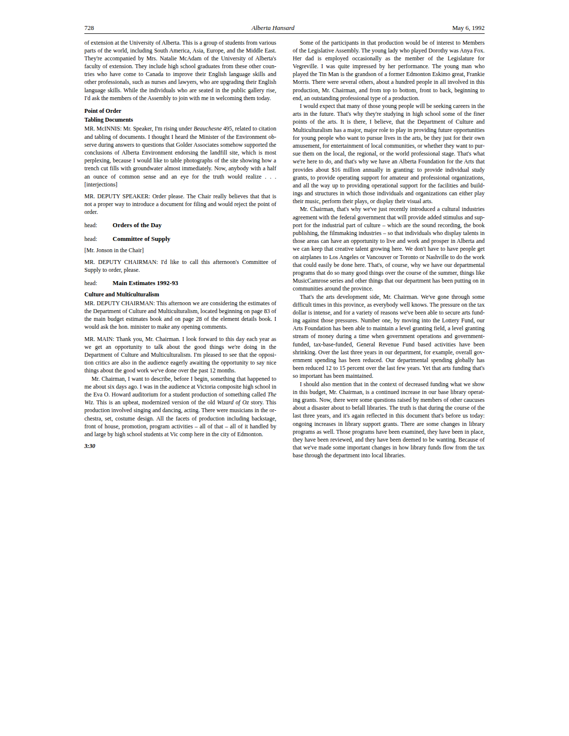728 Alberta Hansard May 6, 1992
of extension at the University of Alberta. This is a group of students from various parts of the world, including South America, Asia, Europe, and the Middle East. They're accompanied by Mrs. Natalie McAdam of the University of Alberta's faculty of extension. They include high school graduates from these other countries who have come to Canada to improve their English language skills and other professionals, such as nurses and lawyers, who are upgrading their English language skills. While the individuals who are seated in the public gallery rise, I'd ask the members of the Assembly to join with me in welcoming them today.
Point of Order
Tabling Documents
MR. McINNIS: Mr. Speaker, I'm rising under Beauchesne 495, related to citation and tabling of documents. I thought I heard the Minister of the Environment observe during answers to questions that Golder Associates somehow supported the conclusions of Alberta Environment endorsing the landfill site, which is most perplexing, because I would like to table photographs of the site showing how a trench cut fills with groundwater almost immediately. Now, anybody with a half an ounce of common sense and an eye for the truth would realize . . . [interjections]
MR. DEPUTY SPEAKER: Order please. The Chair really believes that that is not a proper way to introduce a document for filing and would reject the point of order.
head: Orders of the Day
head: Committee of Supply
[Mr. Jonson in the Chair]
MR. DEPUTY CHAIRMAN: I'd like to call this afternoon's Committee of Supply to order, please.
head: Main Estimates 1992-93
Culture and Multiculturalism
MR. DEPUTY CHAIRMAN: This afternoon we are considering the estimates of the Department of Culture and Multiculturalism, located beginning on page 83 of the main budget estimates book and on page 28 of the element details book. I would ask the hon. minister to make any opening comments.
MR. MAIN: Thank you, Mr. Chairman. I look forward to this day each year as we get an opportunity to talk about the good things we're doing in the Department of Culture and Multiculturalism. I'm pleased to see that the opposition critics are also in the audience eagerly awaiting the opportunity to say nice things about the good work we've done over the past 12 months.
Mr. Chairman, I want to describe, before I begin, something that happened to me about six days ago. I was in the audience at Victoria composite high school in the Eva O. Howard auditorium for a student production of something called The Wiz. This is an upbeat, modernized version of the old Wizard of Oz story. This production involved singing and dancing, acting. There were musicians in the orchestra, set, costume design. All the facets of production including backstage, front of house, promotion, program activities – all of that – all of it handled by and large by high school students at Vic comp here in the city of Edmonton.
3:30
Some of the participants in that production would be of interest to Members of the Legislative Assembly. The young lady who played Dorothy was Anya Fox. Her dad is employed occasionally as the member of the Legislature for Vegreville. I was quite impressed by her performance. The young man who played the Tin Man is the grandson of a former Edmonton Eskimo great, Frankie Morris. There were several others, about a hundred people in all involved in this production, Mr. Chairman, and from top to bottom, front to back, beginning to end, an outstanding professional type of a production.
I would expect that many of those young people will be seeking careers in the arts in the future. That's why they're studying in high school some of the finer points of the arts. It is there, I believe, that the Department of Culture and Multiculturalism has a major, major role to play in providing future opportunities for young people who want to pursue lives in the arts, be they just for their own amusement, for entertainment of local communities, or whether they want to pursue them on the local, the regional, or the world professional stage. That's what we're here to do, and that's why we have an Alberta Foundation for the Arts that provides about $16 million annually in granting: to provide individual study grants, to provide operating support for amateur and professional organizations, and all the way up to providing operational support for the facilities and buildings and structures in which those individuals and organizations can either play their music, perform their plays, or display their visual arts.
Mr. Chairman, that's why we've just recently introduced a cultural industries agreement with the federal government that will provide added stimulus and support for the industrial part of culture – which are the sound recording, the book publishing, the filmmaking industries – so that individuals who display talents in those areas can have an opportunity to live and work and prosper in Alberta and we can keep that creative talent growing here. We don't have to have people get on airplanes to Los Angeles or Vancouver or Toronto or Nashville to do the work that could easily be done here. That's, of course, why we have our departmental programs that do so many good things over the course of the summer, things like MusicCamrose series and other things that our department has been putting on in communities around the province.
That's the arts development side, Mr. Chairman. We've gone through some difficult times in this province, as everybody well knows. The pressure on the tax dollar is intense, and for a variety of reasons we've been able to secure arts funding against those pressures. Number one, by moving into the Lottery Fund, our Arts Foundation has been able to maintain a level granting field, a level granting stream of money during a time when government operations and government-funded, tax-base-funded, General Revenue Fund based activities have been shrinking. Over the last three years in our department, for example, overall government spending has been reduced. Our departmental spending globally has been reduced 12 to 15 percent over the last few years. Yet that arts funding that's so important has been maintained.
I should also mention that in the context of decreased funding what we show in this budget, Mr. Chairman, is a continued increase in our base library operating grants. Now, there were some questions raised by members of other caucuses about a disaster about to befall libraries. The truth is that during the course of the last three years, and it's again reflected in this document that's before us today: ongoing increases in library support grants. There are some changes in library programs as well. Those programs have been examined, they have been in place, they have been reviewed, and they have been deemed to be wanting. Because of that we've made some important changes in how library funds flow from the tax base through the department into local libraries.